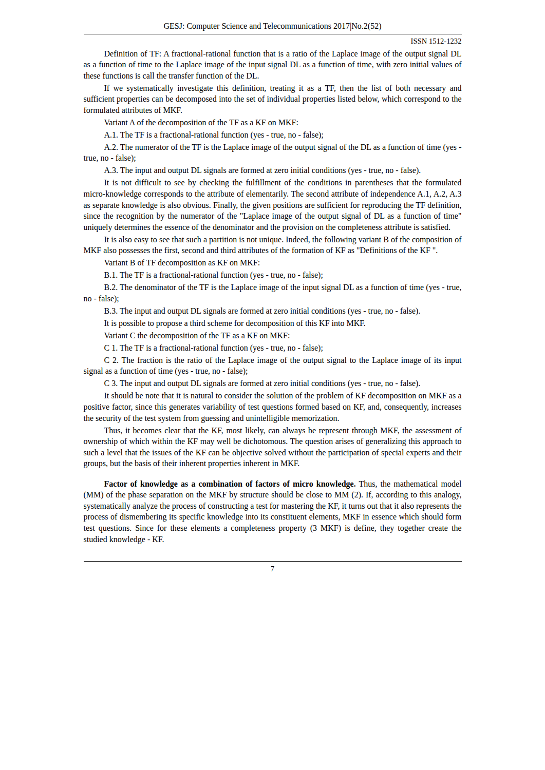GESJ: Computer Science and Telecommunications 2017|No.2(52)
ISSN 1512-1232
Definition of TF: A fractional-rational function that is a ratio of the Laplace image of the output signal DL as a function of time to the Laplace image of the input signal DL as a function of time, with zero initial values of these functions is call the transfer function of the DL.
If we systematically investigate this definition, treating it as a TF, then the list of both necessary and sufficient properties can be decomposed into the set of individual properties listed below, which correspond to the formulated attributes of MKF.
Variant A of the decomposition of the TF as a KF on MKF:
A.1. The TF is a fractional-rational function (yes - true, no - false);
A.2. The numerator of the TF is the Laplace image of the output signal of the DL as a function of time (yes - true, no - false);
A.3. The input and output DL signals are formed at zero initial conditions (yes - true, no - false).
It is not difficult to see by checking the fulfillment of the conditions in parentheses that the formulated micro-knowledge corresponds to the attribute of elementarily. The second attribute of independence A.1, A.2, A.3 as separate knowledge is also obvious. Finally, the given positions are sufficient for reproducing the TF definition, since the recognition by the numerator of the "Laplace image of the output signal of DL as a function of time" uniquely determines the essence of the denominator and the provision on the completeness attribute is satisfied.
It is also easy to see that such a partition is not unique. Indeed, the following variant B of the composition of MKF also possesses the first, second and third attributes of the formation of KF as "Definitions of the KF ".
Variant B of TF decomposition as KF on MKF:
B.1. The TF is a fractional-rational function (yes - true, no - false);
B.2. The denominator of the TF is the Laplace image of the input signal DL as a function of time (yes - true, no - false);
B.3. The input and output DL signals are formed at zero initial conditions (yes - true, no - false).
It is possible to propose a third scheme for decomposition of this KF into MKF.
Variant C the decomposition of the TF as a KF on MKF:
C 1. The TF is a fractional-rational function (yes - true, no - false);
C 2. The fraction is the ratio of the Laplace image of the output signal to the Laplace image of its input signal as a function of time (yes - true, no - false);
C 3. The input and output DL signals are formed at zero initial conditions (yes - true, no - false).
It should be note that it is natural to consider the solution of the problem of KF decomposition on MKF as a positive factor, since this generates variability of test questions formed based on KF, and, consequently, increases the security of the test system from guessing and unintelligible memorization.
Thus, it becomes clear that the KF, most likely, can always be represent through MKF, the assessment of ownership of which within the KF may well be dichotomous. The question arises of generalizing this approach to such a level that the issues of the KF can be objective solved without the participation of special experts and their groups, but the basis of their inherent properties inherent in MKF.
Factor of knowledge as a combination of factors of micro knowledge. Thus, the mathematical model (MM) of the phase separation on the MKF by structure should be close to MM (2). If, according to this analogy, systematically analyze the process of constructing a test for mastering the KF, it turns out that it also represents the process of dismembering its specific knowledge into its constituent elements, MKF in essence which should form test questions. Since for these elements a completeness property (3 MKF) is define, they together create the studied knowledge - KF.
7